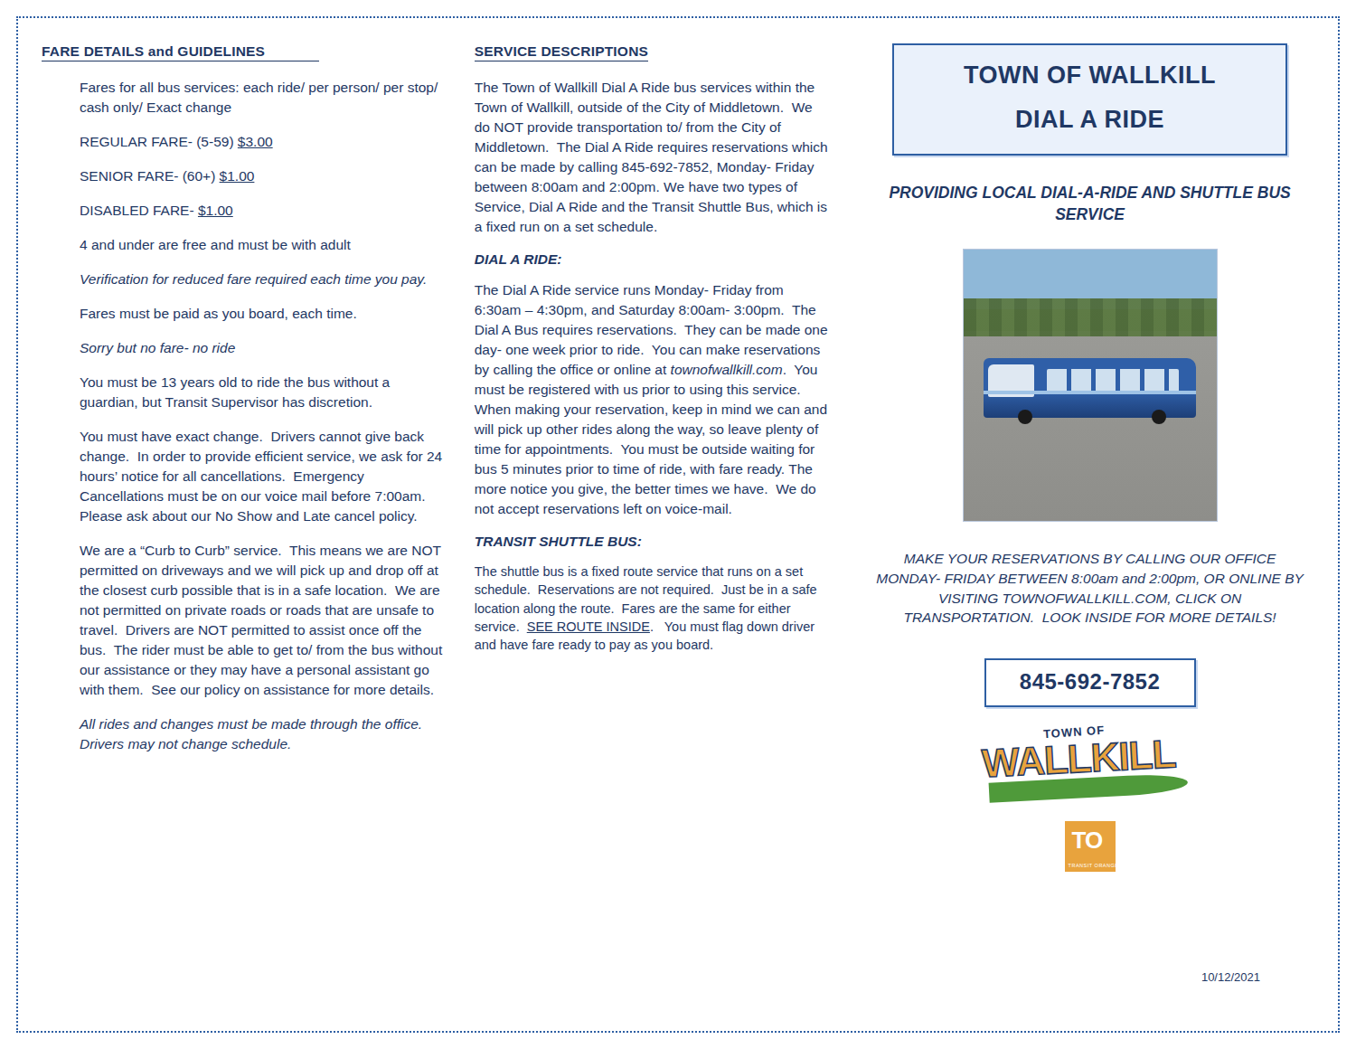FARE DETAILS and GUIDELINES
Fares for all bus services: each ride/ per person/ per stop/ cash only/ Exact change
REGULAR FARE- (5-59) $3.00
SENIOR FARE- (60+) $1.00
DISABLED FARE- $1.00
4 and under are free and must be with adult
Verification for reduced fare required each time you pay.
Fares must be paid as you board, each time.
Sorry but no fare- no ride
You must be 13 years old to ride the bus without a guardian, but Transit Supervisor has discretion.
You must have exact change. Drivers cannot give back change. In order to provide efficient service, we ask for 24 hours’ notice for all cancellations. Emergency Cancellations must be on our voice mail before 7:00am. Please ask about our No Show and Late cancel policy.
We are a “Curb to Curb” service. This means we are NOT permitted on driveways and we will pick up and drop off at the closest curb possible that is in a safe location. We are not permitted on private roads or roads that are unsafe to travel. Drivers are NOT permitted to assist once off the bus. The rider must be able to get to/ from the bus without our assistance or they may have a personal assistant go with them. See our policy on assistance for more details.
All rides and changes must be made through the office. Drivers may not change schedule.
SERVICE DESCRIPTIONS
The Town of Wallkill Dial A Ride bus services within the Town of Wallkill, outside of the City of Middletown. We do NOT provide transportation to/ from the City of Middletown. The Dial A Ride requires reservations which can be made by calling 845-692-7852, Monday- Friday between 8:00am and 2:00pm. We have two types of Service, Dial A Ride and the Transit Shuttle Bus, which is a fixed run on a set schedule.
DIAL A RIDE:
The Dial A Ride service runs Monday- Friday from 6:30am – 4:30pm, and Saturday 8:00am- 3:00pm. The Dial A Bus requires reservations. They can be made one day- one week prior to ride. You can make reservations by calling the office or online at townofwallkill.com. You must be registered with us prior to using this service. When making your reservation, keep in mind we can and will pick up other rides along the way, so leave plenty of time for appointments. You must be outside waiting for bus 5 minutes prior to time of ride, with fare ready. The more notice you give, the better times we have. We do not accept reservations left on voice-mail.
TRANSIT SHUTTLE BUS:
The shuttle bus is a fixed route service that runs on a set schedule. Reservations are not required. Just be in a safe location along the route. Fares are the same for either service. SEE ROUTE INSIDE. You must flag down driver and have fare ready to pay as you board.
TOWN OF WALLKILL
DIAL A RIDE
PROVIDING LOCAL DIAL-A-RIDE AND SHUTTLE BUS SERVICE
MAKE YOUR RESERVATIONS BY CALLING OUR OFFICE MONDAY- FRIDAY BETWEEN 8:00am and 2:00pm, OR ONLINE BY VISITING TOWNOFWALLKILL.COM, CLICK ON TRANSPORTATION. LOOK INSIDE FOR MORE DETAILS!
845-692-7852
TOWN OF
WALLKILL
TO
TRANSIT ORANGE
10/12/2021